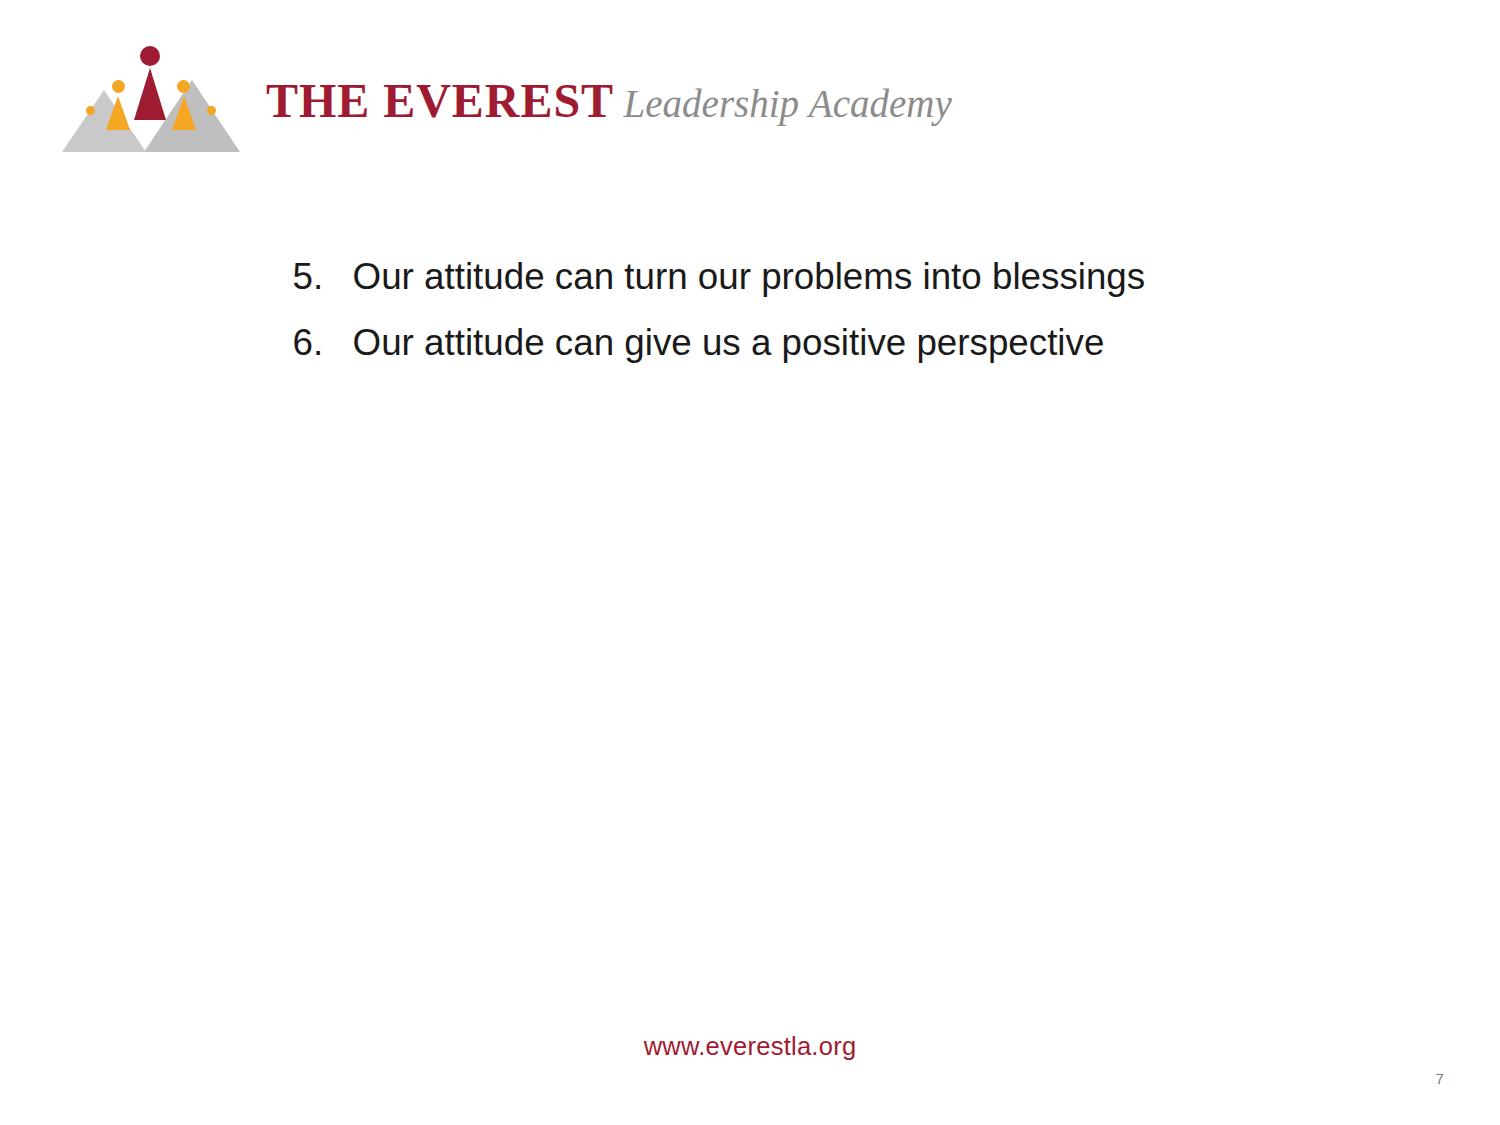The Everest Leadership Academy
Our attitude can turn our problems into blessings
Our attitude can give us a positive perspective
www.everestla.org
7